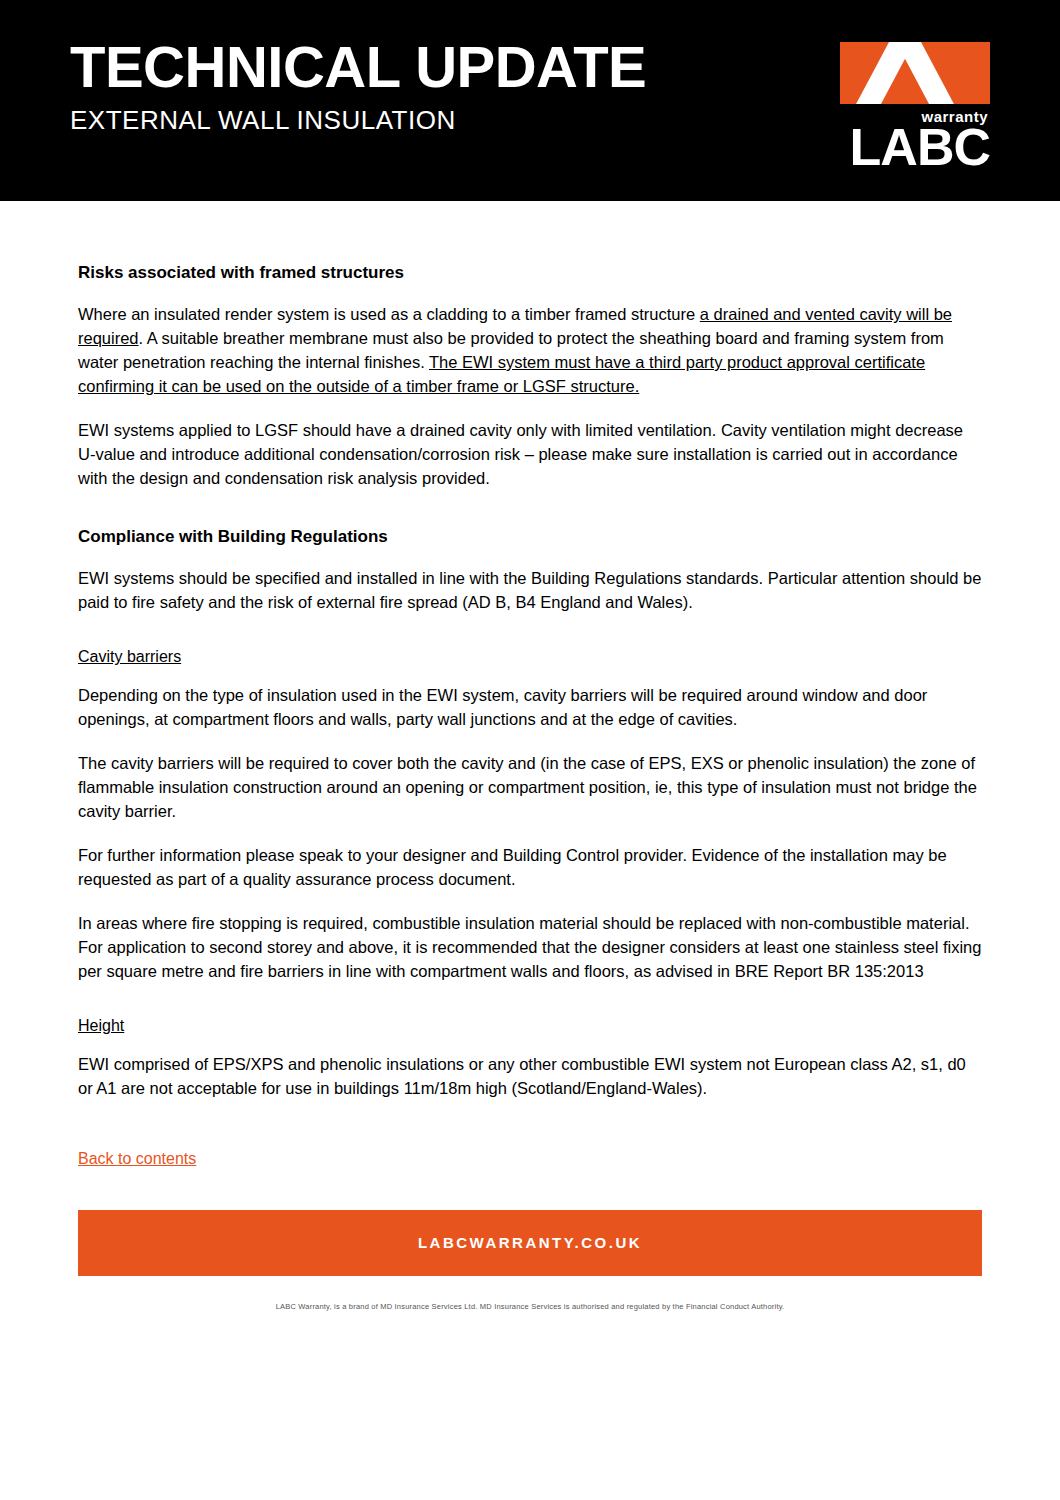Technical Update
External Wall Insulation
warranty
LABC
Risks associated with framed structures
Where an insulated render system is used as a cladding to a timber framed structure a drained and vented cavity will be required. A suitable breather membrane must also be provided to protect the sheathing board and framing system from water penetration reaching the internal finishes. The EWI system must have a third party product approval certificate confirming it can be used on the outside of a timber frame or LGSF structure.
EWI systems applied to LGSF should have a drained cavity only with limited ventilation. Cavity ventilation might decrease U-value and introduce additional condensation/corrosion risk – please make sure installation is carried out in accordance with the design and condensation risk analysis provided.
Compliance with Building Regulations
EWI systems should be specified and installed in line with the Building Regulations standards. Particular attention should be paid to fire safety and the risk of external fire spread (AD B, B4 England and Wales).
Cavity barriers
Depending on the type of insulation used in the EWI system, cavity barriers will be required around window and door openings, at compartment floors and walls, party wall junctions and at the edge of cavities.
The cavity barriers will be required to cover both the cavity and (in the case of EPS, EXS or phenolic insulation) the zone of flammable insulation construction around an opening or compartment position, ie, this type of insulation must not bridge the cavity barrier.
For further information please speak to your designer and Building Control provider. Evidence of the installation may be requested as part of a quality assurance process document.
In areas where fire stopping is required, combustible insulation material should be replaced with non-combustible material. For application to second storey and above, it is recommended that the designer considers at least one stainless steel fixing per square metre and fire barriers in line with compartment walls and floors, as advised in BRE Report BR 135:2013
Height
EWI comprised of EPS/XPS and phenolic insulations or any other combustible EWI system not European class A2, s1, d0 or A1 are not acceptable for use in buildings 11m/18m high (Scotland/England-Wales).
Back to contents
LABCWARRANTY.CO.UK
LABC Warranty, is a brand of MD Insurance Services Ltd. MD Insurance Services is authorised and regulated by the Financial Conduct Authority.